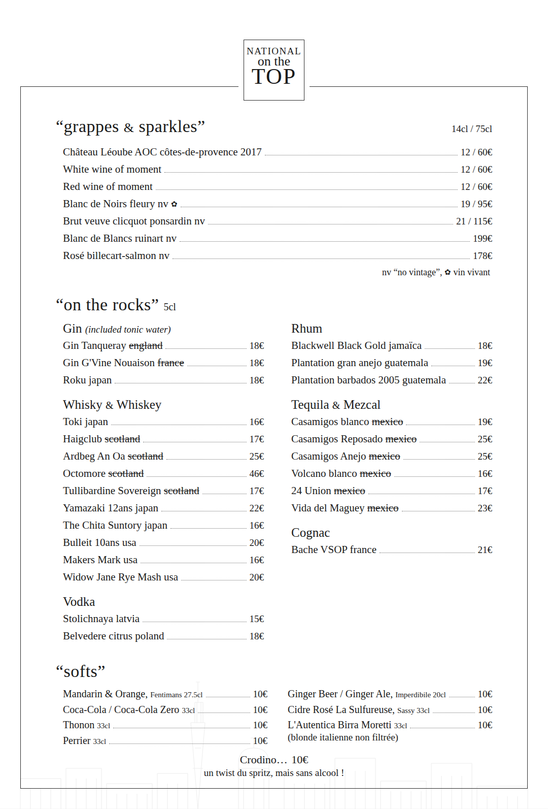NATIONAL
on the
TOP
“grappes & sparkles”
14cl / 75cl
Château Léoube AOC côtes-de-provence 2017 12 / 60€
White wine of moment 12 / 60€
Red wine of moment 12 / 60€
Blanc de Noirs fleury nv ✿ 19 / 95€
Brut veuve clicquot ponsardin nv 21 / 115€
Blanc de Blancs ruinart nv 199€
Rosé billecart-salmon nv 178€
nv “no vintage”, ✿ vin vivant
“on the rocks” 5cl
Gin (included tonic water)
Gin Tanqueray england 18€
Gin G'Vine Nouaison france 18€
Roku japan 18€
Whisky & Whiskey
Toki japan 16€
Haigclub scotland 17€
Ardbeg An Oa scotland 25€
Octomore scotland 46€
Tullibardine Sovereign scotland 17€
Yamazaki 12ans japan 22€
The Chita Suntory japan 16€
Bulleit 10ans usa 20€
Makers Mark usa 16€
Widow Jane Rye Mash usa 20€
Vodka
Stolichnaya latvia 15€
Belvedere citrus poland 18€
Rhum
Blackwell Black Gold jamaïca 18€
Plantation gran anejo guatemala 19€
Plantation barbados 2005 guatemala 22€
Tequila & Mezcal
Casamigos blanco mexico 19€
Casamigos Reposado mexico 25€
Casamigos Anejo mexico 25€
Volcano blanco mexico 16€
24 Union mexico 17€
Vida del Maguey mexico 23€
Cognac
Bache VSOP france 21€
“softs”
Mandarin & Orange, Fentimans 27.5cl 10€
Coca-Cola / Coca-Cola Zero 33cl 10€
Thonon 33cl 10€
Perrier 33cl 10€
Ginger Beer / Ginger Ale, Imperdibile 20cl 10€
Cidre Rosé La Sulfureuse, Sassy 33cl 10€
L'Autentica Birra Moretti 33cl 10€
(blonde italienne non filtrée)
Crodino… 10€
un twist du spritz, mais sans alcool !